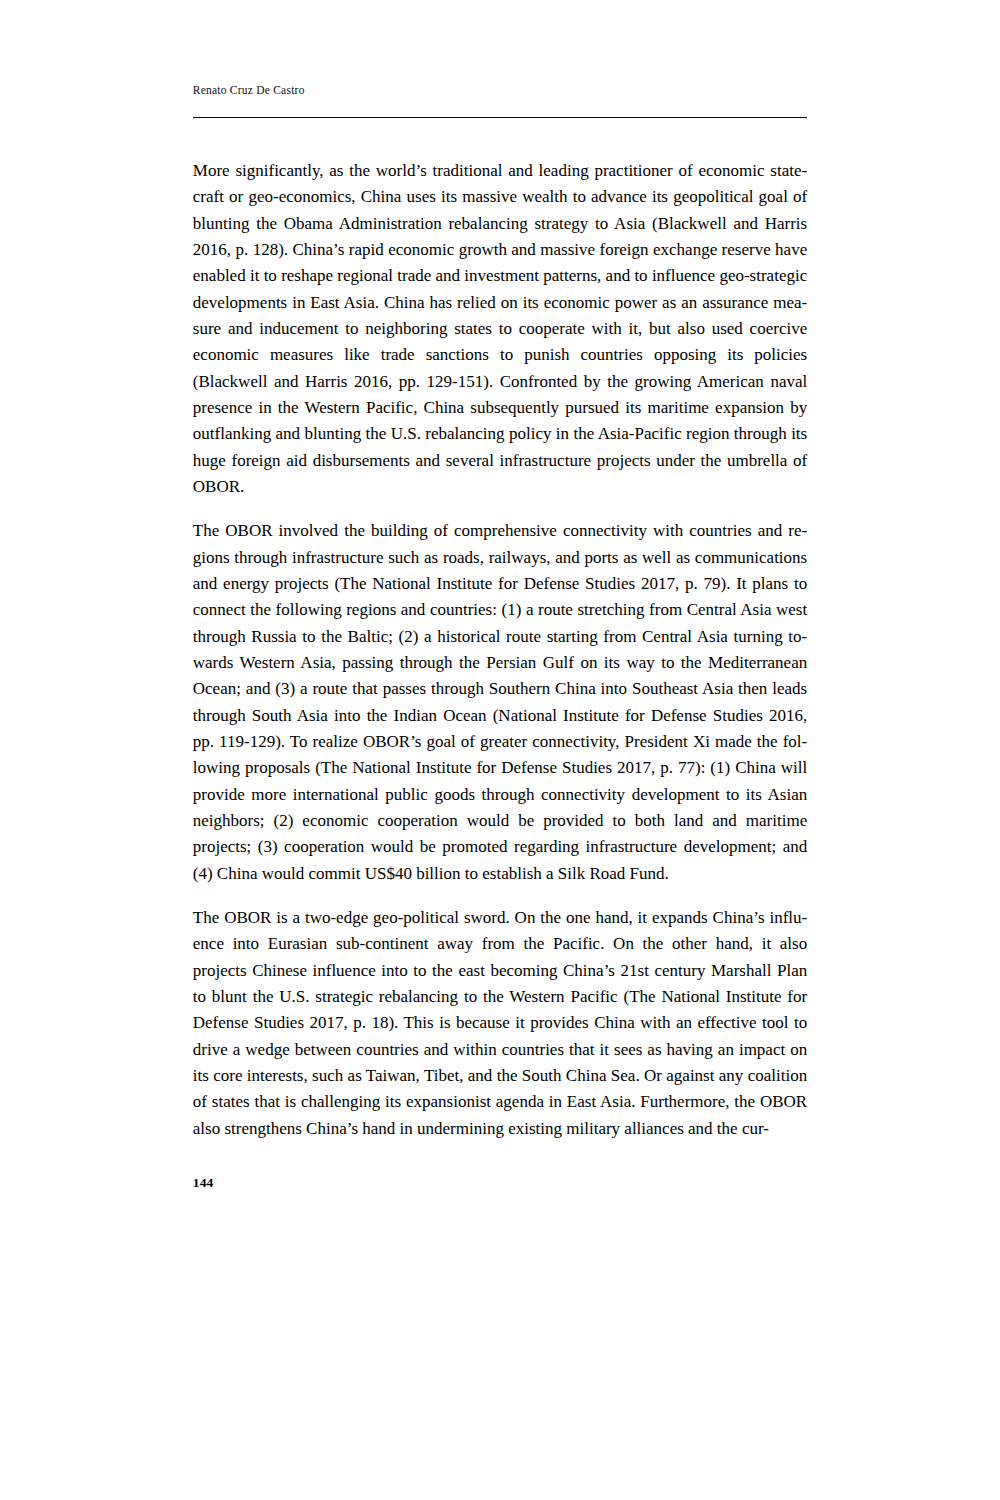Renato Cruz De Castro
More significantly, as the world’s traditional and leading practitioner of economic statecraft or geo-economics, China uses its massive wealth to advance its geopolitical goal of blunting the Obama Administration rebalancing strategy to Asia (Blackwell and Harris 2016, p. 128). China’s rapid economic growth and massive foreign exchange reserve have enabled it to reshape regional trade and investment patterns, and to influence geo-strategic developments in East Asia. China has relied on its economic power as an assurance measure and inducement to neighboring states to cooperate with it, but also used coercive economic measures like trade sanctions to punish countries opposing its policies (Blackwell and Harris 2016, pp. 129-151). Confronted by the growing American naval presence in the Western Pacific, China subsequently pursued its maritime expansion by outflanking and blunting the U.S. rebalancing policy in the Asia-Pacific region through its huge foreign aid disbursements and several infrastructure projects under the umbrella of OBOR.
The OBOR involved the building of comprehensive connectivity with countries and regions through infrastructure such as roads, railways, and ports as well as communications and energy projects (The National Institute for Defense Studies 2017, p. 79). It plans to connect the following regions and countries: (1) a route stretching from Central Asia west through Russia to the Baltic; (2) a historical route starting from Central Asia turning towards Western Asia, passing through the Persian Gulf on its way to the Mediterranean Ocean; and (3) a route that passes through Southern China into Southeast Asia then leads through South Asia into the Indian Ocean (National Institute for Defense Studies 2016, pp. 119-129). To realize OBOR’s goal of greater connectivity, President Xi made the following proposals (The National Institute for Defense Studies 2017, p. 77): (1) China will provide more international public goods through connectivity development to its Asian neighbors; (2) economic cooperation would be provided to both land and maritime projects; (3) cooperation would be promoted regarding infrastructure development; and (4) China would commit US$40 billion to establish a Silk Road Fund.
The OBOR is a two-edge geo-political sword. On the one hand, it expands China’s influence into Eurasian sub-continent away from the Pacific. On the other hand, it also projects Chinese influence into to the east becoming China’s 21st century Marshall Plan to blunt the U.S. strategic rebalancing to the Western Pacific (The National Institute for Defense Studies 2017, p. 18). This is because it provides China with an effective tool to drive a wedge between countries and within countries that it sees as having an impact on its core interests, such as Taiwan, Tibet, and the South China Sea. Or against any coalition of states that is challenging its expansionist agenda in East Asia. Furthermore, the OBOR also strengthens China’s hand in undermining existing military alliances and the cur-
144